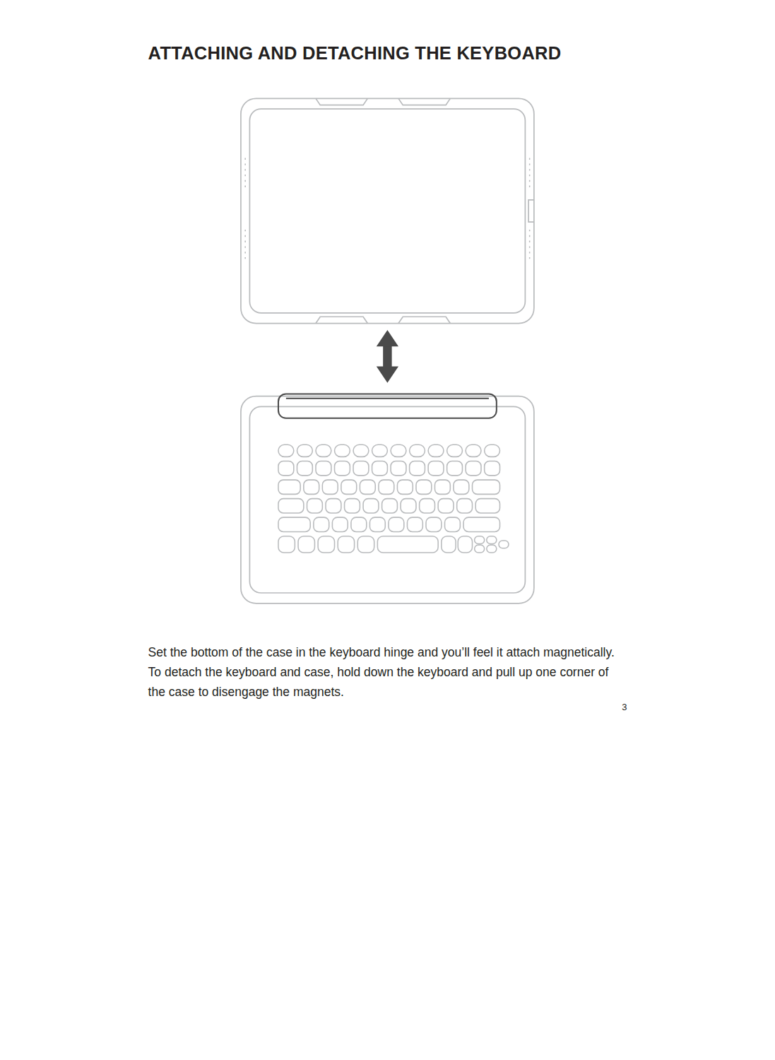ATTACHING AND DETACHING THE KEYBOARD
Set the bottom of the case in the keyboard hinge and you’ll feel it attach magnetically. To detach the keyboard and case, hold down the keyboard and pull up one corner of the case to disengage the magnets.
3